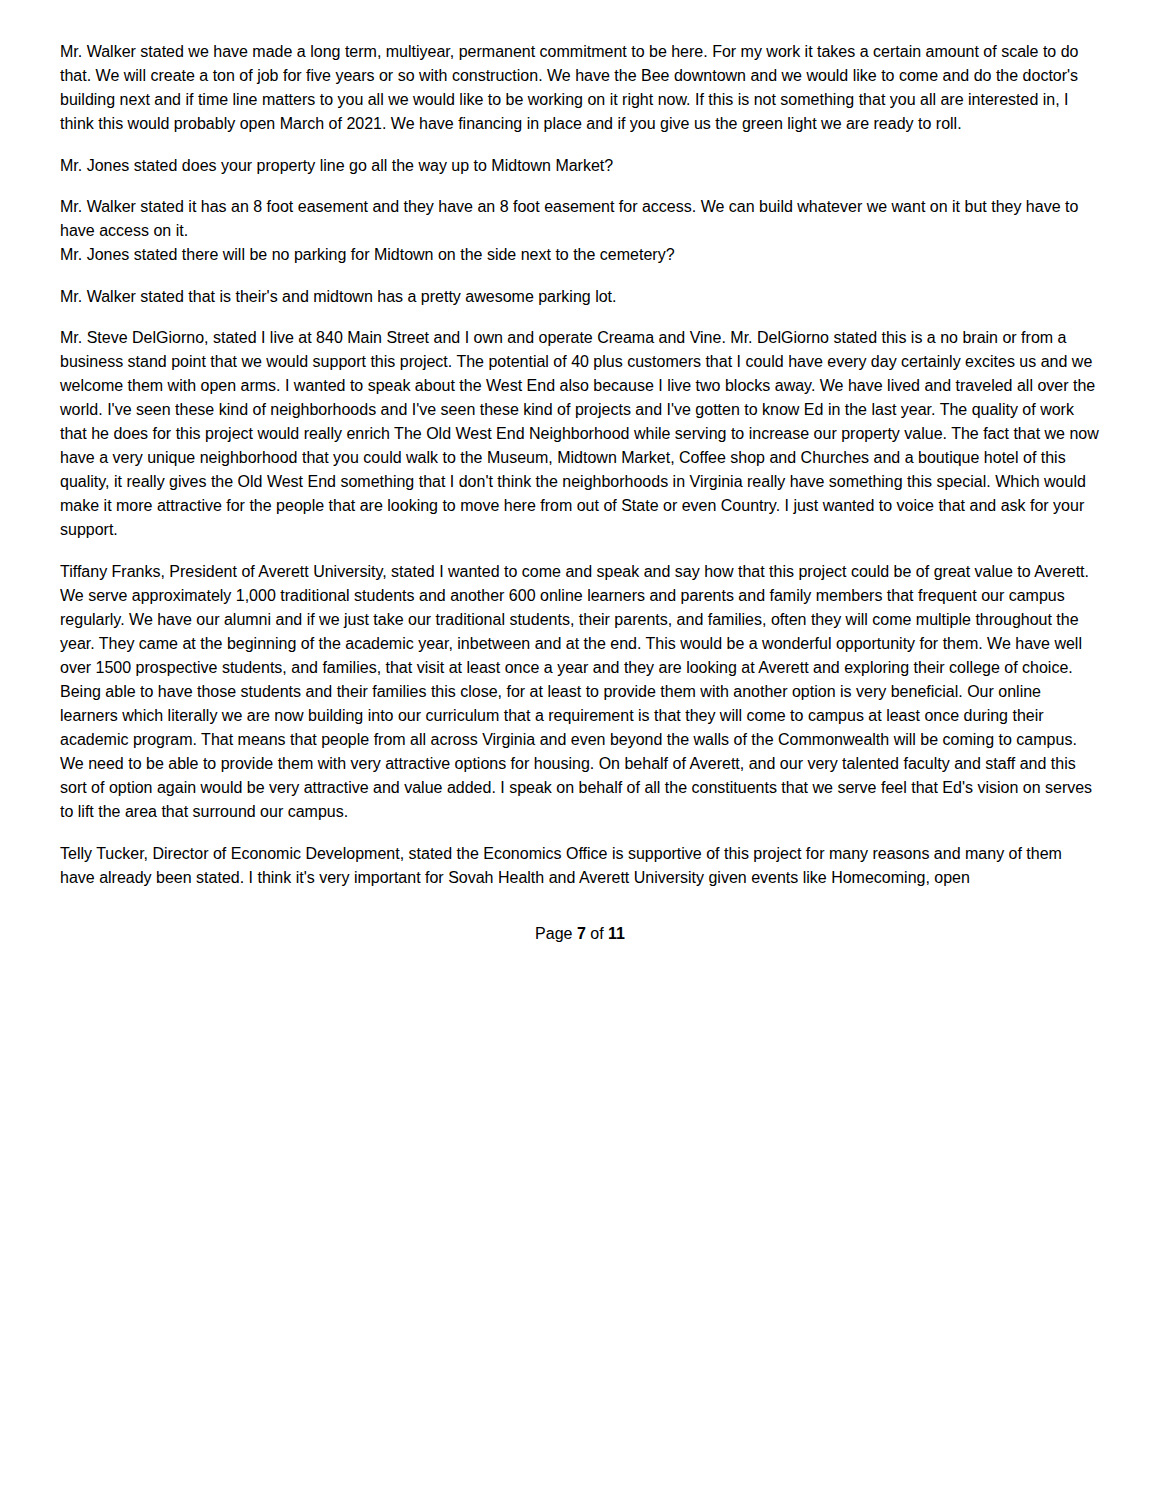Mr. Walker stated we have made a long term, multiyear, permanent commitment to be here. For my work it takes a certain amount of scale to do that. We will create a ton of job for five years or so with construction. We have the Bee downtown and we would like to come and do the doctor's building next and if time line matters to you all we would like to be working on it right now. If this is not something that you all are interested in, I think this would probably open March of 2021. We have financing in place and if you give us the green light we are ready to roll.
Mr. Jones stated does your property line go all the way up to Midtown Market?
Mr. Walker stated it has an 8 foot easement and they have an 8 foot easement for access. We can build whatever we want on it but they have to have access on it.
Mr. Jones stated there will be no parking for Midtown on the side next to the cemetery?
Mr. Walker stated that is their's and midtown has a pretty awesome parking lot.
Mr. Steve DelGiorno, stated I live at 840 Main Street and I own and operate Creama and Vine. Mr. DelGiorno stated this is a no brain or from a business stand point that we would support this project. The potential of 40 plus customers that I could have every day certainly excites us and we welcome them with open arms. I wanted to speak about the West End also because I live two blocks away. We have lived and traveled all over the world. I've seen these kind of neighborhoods and I've seen these kind of projects and I've gotten to know Ed in the last year. The quality of work that he does for this project would really enrich The Old West End Neighborhood while serving to increase our property value. The fact that we now have a very unique neighborhood that you could walk to the Museum, Midtown Market, Coffee shop and Churches and a boutique hotel of this quality, it really gives the Old West End something that I don't think the neighborhoods in Virginia really have something this special. Which would make it more attractive for the people that are looking to move here from out of State or even Country. I just wanted to voice that and ask for your support.
Tiffany Franks, President of Averett University, stated I wanted to come and speak and say how that this project could be of great value to Averett. We serve approximately 1,000 traditional students and another 600 online learners and parents and family members that frequent our campus regularly. We have our alumni and if we just take our traditional students, their parents, and families, often they will come multiple throughout the year. They came at the beginning of the academic year, inbetween and at the end. This would be a wonderful opportunity for them. We have well over 1500 prospective students, and families, that visit at least once a year and they are looking at Averett and exploring their college of choice. Being able to have those students and their families this close, for at least to provide them with another option is very beneficial. Our online learners which literally we are now building into our curriculum that a requirement is that they will come to campus at least once during their academic program. That means that people from all across Virginia and even beyond the walls of the Commonwealth will be coming to campus. We need to be able to provide them with very attractive options for housing. On behalf of Averett, and our very talented faculty and staff and this sort of option again would be very attractive and value added. I speak on behalf of all the constituents that we serve feel that Ed's vision on serves to lift the area that surround our campus.
Telly Tucker, Director of Economic Development, stated the Economics Office is supportive of this project for many reasons and many of them have already been stated. I think it's very important for Sovah Health and Averett University given events like Homecoming, open
Page 7 of 11